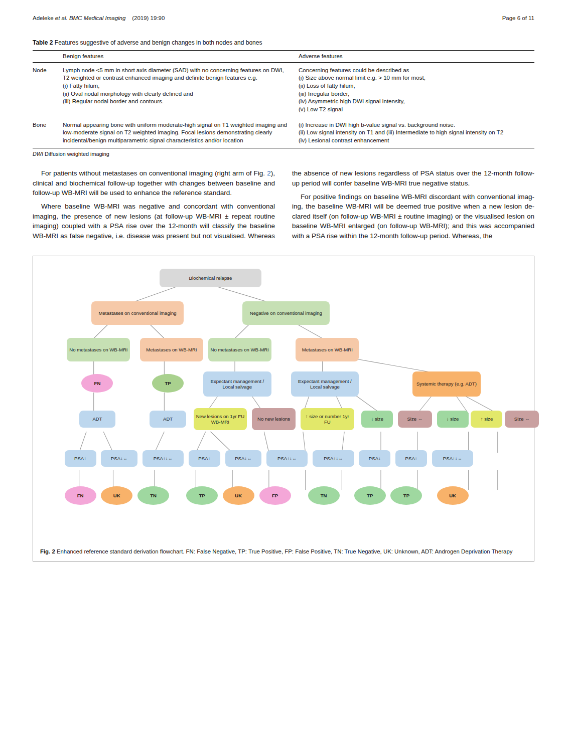Adeleke et al. BMC Medical Imaging (2019) 19:90
Page 6 of 11
Table 2 Features suggestive of adverse and benign changes in both nodes and bones
| | Benign features | Adverse features |
| --- | --- | --- |
| Node | Lymph node <5 mm in short axis diameter (SAD) with no concerning features on DWI, T2 weighted or contrast enhanced imaging and definite benign features e.g. (i) Fatty hilum, (ii) Oval nodal morphology with clearly defined and (iii) Regular nodal border and contours. | Concerning features could be described as (i) Size above normal limit e.g. > 10 mm for most, (ii) Loss of fatty hilum, (iii) Irregular border, (iv) Asymmetric high DWI signal intensity, (v) Low T2 signal |
| Bone | Normal appearing bone with uniform moderate-high signal on T1 weighted imaging and low-moderate signal on T2 weighted imaging. Focal lesions demonstrating clearly incidental/benign multiparametric signal characteristics and/or location | (i) Increase in DWI high b-value signal vs. background noise. (ii) Low signal intensity on T1 and (iii) Intermediate to high signal intensity on T2 (iv) Lesional contrast enhancement |
DWI Diffusion weighted imaging
For patients without metastases on conventional imaging (right arm of Fig. 2), clinical and biochemical follow-up together with changes between baseline and follow-up WB-MRI will be used to enhance the reference standard.
Where baseline WB-MRI was negative and concordant with conventional imaging, the presence of new lesions (at follow-up WB-MRI ± repeat routine imaging) coupled with a PSA rise over the 12-month will classify the baseline WB-MRI as false negative, i.e. disease was present but not visualised. Whereas the absence of new lesions regardless of PSA status over the 12-month follow-up period will confer baseline WB-MRI true negative status.
For positive findings on baseline WB-MRI discordant with conventional imaging, the baseline WB-MRI will be deemed true positive when a new lesion declared itself (on follow-up WB-MRI ± routine imaging) or the visualised lesion on baseline WB-MRI enlarged (on follow-up WB-MRI); and this was accompanied with a PSA rise within the 12-month follow-up period. Whereas, the
Biochemical relapse
Metastases on conventional imaging
Negative on conventional imaging
No metastases on WB-MRI
Metastases on WB-MRI
No metastases on WB-MRI
Metastases on WB-MRI
FN
TP
Expectant management / Local salvage
Expectant management / Local salvage
Systemic therapy (e.g. ADT)
ADT
ADT
New lesions on 1yr FU WB-MRI
No new lesions
↑ size or number 1yr FU
↓ size
Size ⇔
↓ size
↑ size
Size ⇔
PSA↑
PSA↓⇔
PSA↑↓⇔
PSA↑
PSA↓⇔
PSA↑↓⇔
PSA↑↓⇔
PSA↓
PSA↑
PSA↑↓⇔
FN
UK
TN
TP
UK
FP
TN
TP
TP
UK
Fig. 2 Enhanced reference standard derivation flowchart. FN: False Negative, TP: True Positive, FP: False Positive, TN: True Negative, UK: Unknown, ADT: Androgen Deprivation Therapy